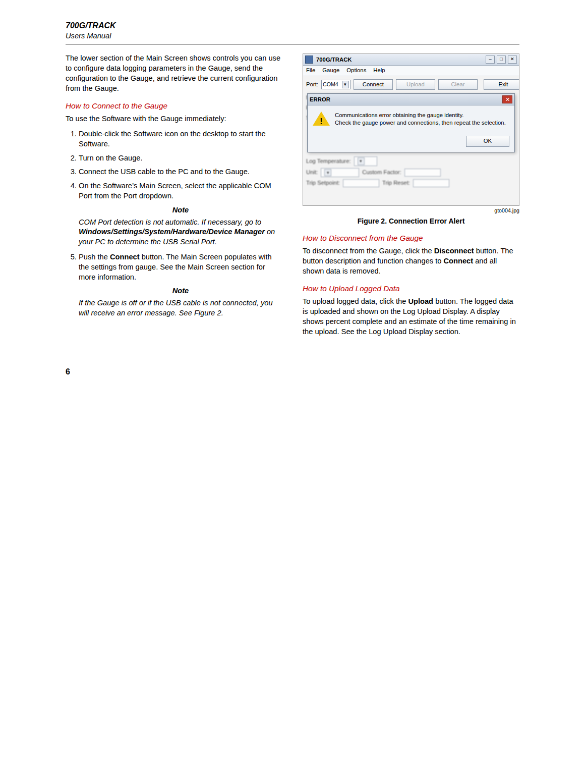700G/TRACK
Users Manual
The lower section of the Main Screen shows controls you can use to configure data logging parameters in the Gauge, send the configuration to the Gauge, and retrieve the current configuration from the Gauge.
How to Connect to the Gauge
To use the Software with the Gauge immediately:
Double-click the Software icon on the desktop to start the Software.
Turn on the Gauge.
Connect the USB cable to the PC and to the Gauge.
On the Software’s Main Screen, select the applicable COM Port from the Port dropdown.
Note
COM Port detection is not automatic. If necessary, go to Windows/Settings/System/Hardware/Device Manager on your PC to determine the USB Serial Port.
Push the Connect button. The Main Screen populates with the settings from gauge. See the Main Screen section for more information.
Note
If the Gauge is off or if the USB cable is not connected, you will receive an error message. See Figure 2.
700G/TRACK
–
□
✕
File Gauge Options Help
Port: COM4 ▾ Connect Upload Clear Exit
Model: Serial: Version:
R
SE
Log Temperature: ▾
Unit: ▾ Custom Factor:
Trip Setpoint: Trip Reset:
ERROR
✕
!
Communications error obtaining the gauge identity.
Check the gauge power and connections, then repeat the selection.
OK
gto004.jpg
Figure 2. Connection Error Alert
How to Disconnect from the Gauge
To disconnect from the Gauge, click the Disconnect button. The button description and function changes to Connect and all shown data is removed.
How to Upload Logged Data
To upload logged data, click the Upload button. The logged data is uploaded and shown on the Log Upload Display. A display shows percent complete and an estimate of the time remaining in the upload. See the Log Upload Display section.
6